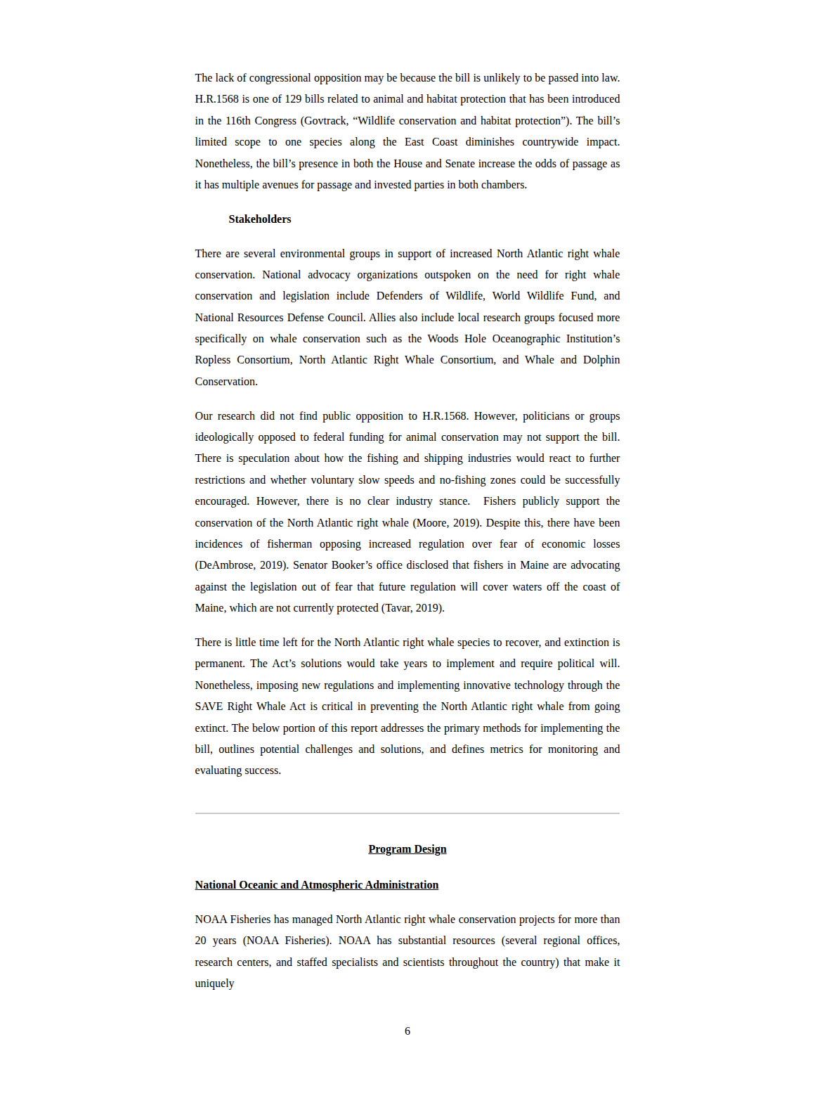The lack of congressional opposition may be because the bill is unlikely to be passed into law. H.R.1568 is one of 129 bills related to animal and habitat protection that has been introduced in the 116th Congress (Govtrack, “Wildlife conservation and habitat protection”). The bill’s limited scope to one species along the East Coast diminishes countrywide impact. Nonetheless, the bill’s presence in both the House and Senate increase the odds of passage as it has multiple avenues for passage and invested parties in both chambers.
Stakeholders
There are several environmental groups in support of increased North Atlantic right whale conservation. National advocacy organizations outspoken on the need for right whale conservation and legislation include Defenders of Wildlife, World Wildlife Fund, and National Resources Defense Council. Allies also include local research groups focused more specifically on whale conservation such as the Woods Hole Oceanographic Institution’s Ropless Consortium, North Atlantic Right Whale Consortium, and Whale and Dolphin Conservation.
Our research did not find public opposition to H.R.1568. However, politicians or groups ideologically opposed to federal funding for animal conservation may not support the bill. There is speculation about how the fishing and shipping industries would react to further restrictions and whether voluntary slow speeds and no-fishing zones could be successfully encouraged. However, there is no clear industry stance. Fishers publicly support the conservation of the North Atlantic right whale (Moore, 2019). Despite this, there have been incidences of fisherman opposing increased regulation over fear of economic losses (DeAmbrose, 2019). Senator Booker’s office disclosed that fishers in Maine are advocating against the legislation out of fear that future regulation will cover waters off the coast of Maine, which are not currently protected (Tavar, 2019).
There is little time left for the North Atlantic right whale species to recover, and extinction is permanent. The Act’s solutions would take years to implement and require political will. Nonetheless, imposing new regulations and implementing innovative technology through the SAVE Right Whale Act is critical in preventing the North Atlantic right whale from going extinct. The below portion of this report addresses the primary methods for implementing the bill, outlines potential challenges and solutions, and defines metrics for monitoring and evaluating success.
Program Design
National Oceanic and Atmospheric Administration
NOAA Fisheries has managed North Atlantic right whale conservation projects for more than 20 years (NOAA Fisheries). NOAA has substantial resources (several regional offices, research centers, and staffed specialists and scientists throughout the country) that make it uniquely
6